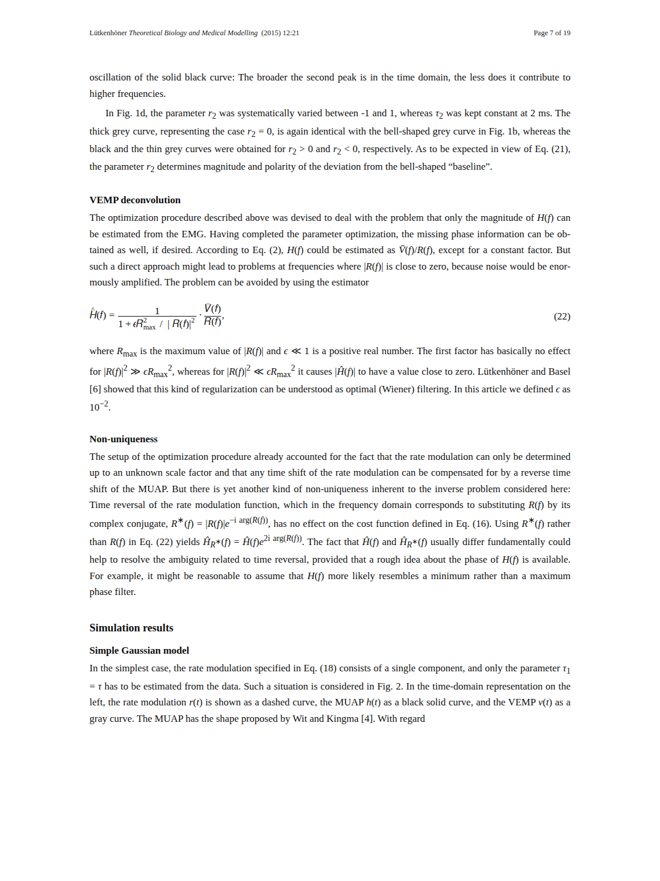Lütkenhöner Theoretical Biology and Medical Modelling (2015) 12:21
Page 7 of 19
oscillation of the solid black curve: The broader the second peak is in the time domain, the less does it contribute to higher frequencies.
In Fig. 1d, the parameter r2 was systematically varied between -1 and 1, whereas τ2 was kept constant at 2 ms. The thick grey curve, representing the case r2 = 0, is again identical with the bell-shaped grey curve in Fig. 1b, whereas the black and the thin grey curves were obtained for r2 > 0 and r2 < 0, respectively. As to be expected in view of Eq. (21), the parameter r2 determines magnitude and polarity of the deviation from the bell-shaped “baseline”.
VEMP deconvolution
The optimization procedure described above was devised to deal with the problem that only the magnitude of H(f) can be estimated from the EMG. Having completed the parameter optimization, the missing phase information can be obtained as well, if desired. According to Eq. (2), H(f) could be estimated as V̄(f)/R(f), except for a constant factor. But such a direct approach might lead to problems at frequencies where |R(f)| is close to zero, because noise would be enormously amplified. The problem can be avoided by using the estimator
H^ (f) = 1 1+ ϵ Rmax2 / |R(f)|2 · V¯(f) R(f) ,
(22)
where Rmax is the maximum value of |R(f)| and ϵ ≪ 1 is a positive real number. The first factor has basically no effect for |R(f)|2 ≫ ϵRmax2, whereas for |R(f)|2 ≪ ϵRmax2 it causes |Ĥ(f)| to have a value close to zero. Lütkenhöner and Basel [6] showed that this kind of regularization can be understood as optimal (Wiener) filtering. In this article we defined ϵ as 10−2.
Non-uniqueness
The setup of the optimization procedure already accounted for the fact that the rate modulation can only be determined up to an unknown scale factor and that any time shift of the rate modulation can be compensated for by a reverse time shift of the MUAP. But there is yet another kind of non-uniqueness inherent to the inverse problem considered here: Time reversal of the rate modulation function, which in the frequency domain corresponds to substituting R(f) by its complex conjugate, R∗(f) = |R(f)|e−i arg(R(f)), has no effect on the cost function defined in Eq. (16). Using R∗(f) rather than R(f) in Eq. (22) yields ĤR∗(f) = Ĥ(f)e2i arg(R(f)). The fact that Ĥ(f) and ĤR∗(f) usually differ fundamentally could help to resolve the ambiguity related to time reversal, provided that a rough idea about the phase of H(f) is available. For example, it might be reasonable to assume that H(f) more likely resembles a minimum rather than a maximum phase filter.
Simulation results
Simple Gaussian model
In the simplest case, the rate modulation specified in Eq. (18) consists of a single component, and only the parameter τ1 = τ has to be estimated from the data. Such a situation is considered in Fig. 2. In the time-domain representation on the left, the rate modulation r(t) is shown as a dashed curve, the MUAP h(t) as a black solid curve, and the VEMP v(t) as a gray curve. The MUAP has the shape proposed by Wit and Kingma [4]. With regard